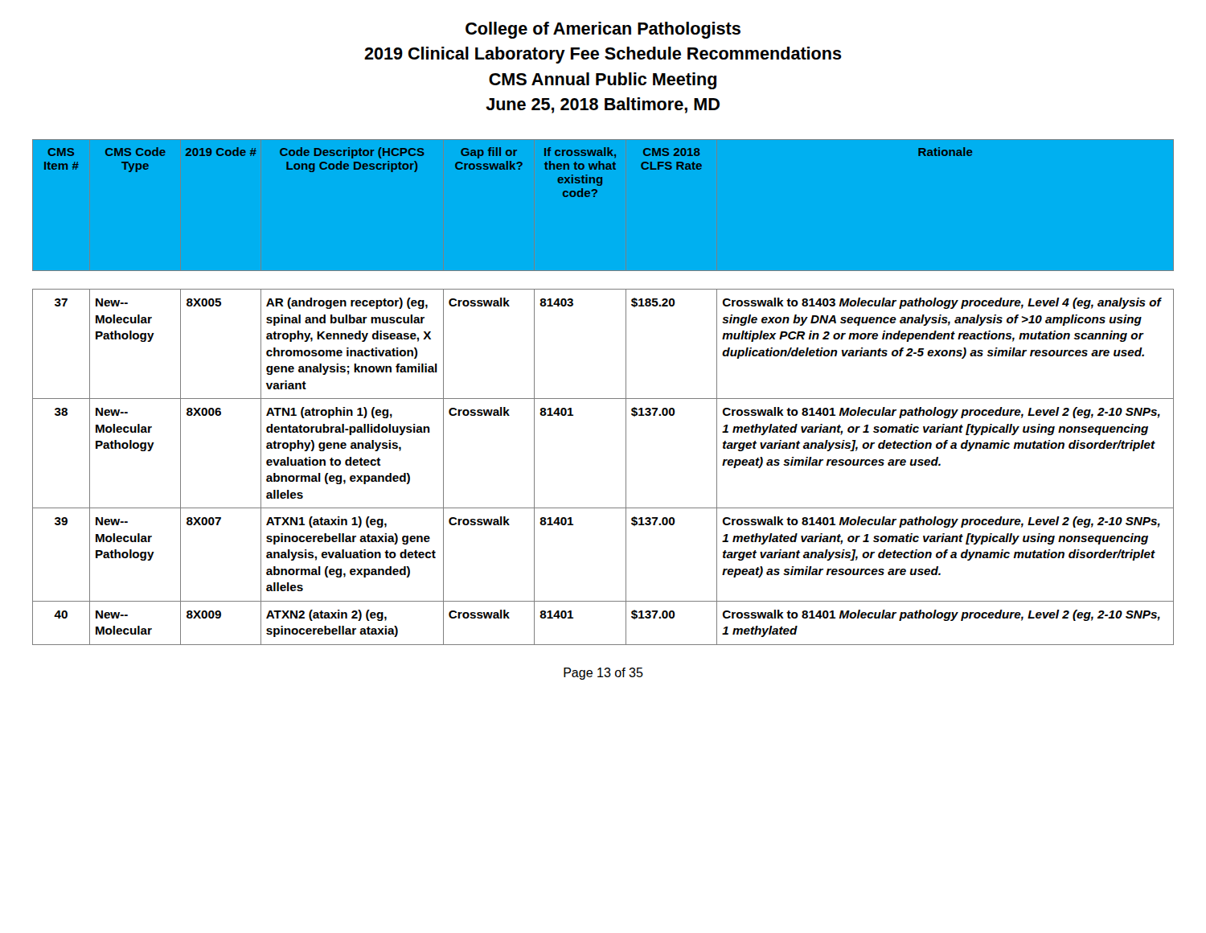College of American Pathologists
2019 Clinical Laboratory Fee Schedule Recommendations
CMS Annual Public Meeting
June 25, 2018 Baltimore, MD
| CMS Item # | CMS Code Type | 2019 Code # | Code Descriptor (HCPCS Long Code Descriptor) | Gap fill or Crosswalk? | If crosswalk, then to what existing code? | CMS 2018 CLFS Rate | Rationale |
| --- | --- | --- | --- | --- | --- | --- | --- |
| 37 | New--Molecular Pathology | 8X005 | AR (androgen receptor) (eg, spinal and bulbar muscular atrophy, Kennedy disease, X chromosome inactivation) gene analysis; known familial variant | Crosswalk | 81403 | $185.20 | Crosswalk to 81403 Molecular pathology procedure, Level 4 (eg, analysis of single exon by DNA sequence analysis, analysis of >10 amplicons using multiplex PCR in 2 or more independent reactions, mutation scanning or duplication/deletion variants of 2-5 exons) as similar resources are used. |
| 38 | New--Molecular Pathology | 8X006 | ATN1 (atrophin 1) (eg, dentatorubral-pallidoluysian atrophy) gene analysis, evaluation to detect abnormal (eg, expanded) alleles | Crosswalk | 81401 | $137.00 | Crosswalk to 81401 Molecular pathology procedure, Level 2 (eg, 2-10 SNPs, 1 methylated variant, or 1 somatic variant [typically using nonsequencing target variant analysis], or detection of a dynamic mutation disorder/triplet repeat) as similar resources are used. |
| 39 | New--Molecular Pathology | 8X007 | ATXN1 (ataxin 1) (eg, spinocerebellar ataxia) gene analysis, evaluation to detect abnormal (eg, expanded) alleles | Crosswalk | 81401 | $137.00 | Crosswalk to 81401 Molecular pathology procedure, Level 2 (eg, 2-10 SNPs, 1 methylated variant, or 1 somatic variant [typically using nonsequencing target variant analysis], or detection of a dynamic mutation disorder/triplet repeat) as similar resources are used. |
| 40 | New--Molecular | 8X009 | ATXN2 (ataxin 2) (eg, spinocerebellar ataxia) | Crosswalk | 81401 | $137.00 | Crosswalk to 81401 Molecular pathology procedure, Level 2 (eg, 2-10 SNPs, 1 methylated |
Page 13 of 35